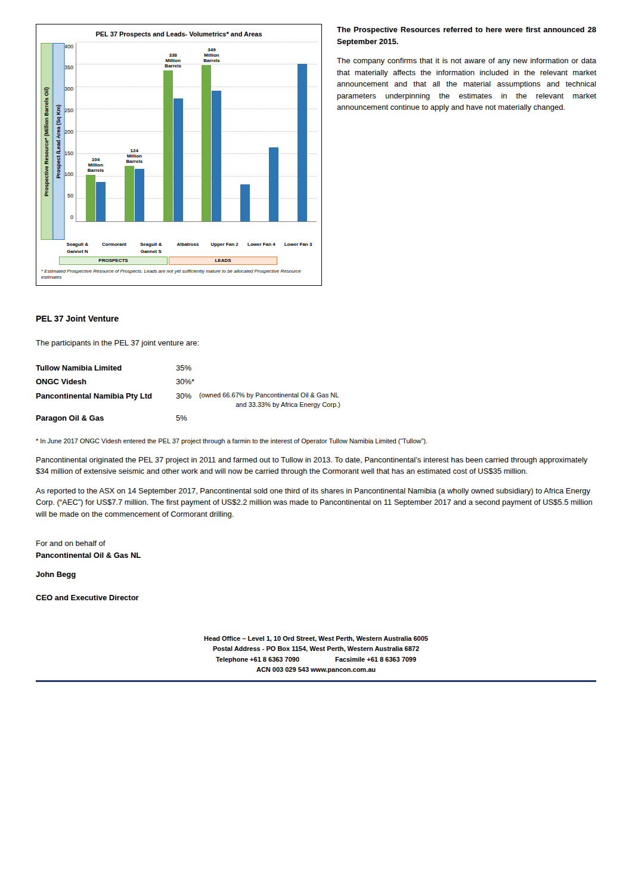PEL 37 Prospects and Leads- Volumetrics* and Areas
Prospective Resource* (Million Barrels Oil)
Prospect /Lead Area (Sq Km)
400 350 300 250 200 150 100 50 0
104
Million
Barrels
124
Million
Barrels
338
Million
Barrels
349
Million
Barrels
Seagull & Gannet N Cormorant Seagull & Gannet S Albatross Upper Fan 2 Lower Fan 4 Lower Fan 3
PROSPECTS
LEADS
* Estimated Prospective Resource of Prospects. Leads are not yet sufficiently mature to be allocated Prospective Resource estimates
The Prospective Resources referred to here were first announced 28 September 2015.
The company confirms that it is not aware of any new information or data that materially affects the information included in the relevant market announcement and that all the material assumptions and technical parameters underpinning the estimates in the relevant market announcement continue to apply and have not materially changed.
PEL 37 Joint Venture
The participants in the PEL 37 joint venture are:
| Tullow Namibia Limited | 35% | |
| ONGC Videsh | 30%* | |
| Pancontinental Namibia Pty Ltd | 30% | (owned 66.67% by Pancontinental Oil & Gas NL and 33.33% by Africa Energy Corp.) |
| Paragon Oil & Gas | 5% | |
* In June 2017 ONGC Videsh entered the PEL 37 project through a farmin to the interest of Operator Tullow Namibia Limited (“Tullow”).
Pancontinental originated the PEL 37 project in 2011 and farmed out to Tullow in 2013. To date, Pancontinental’s interest has been carried through approximately $34 million of extensive seismic and other work and will now be carried through the Cormorant well that has an estimated cost of US$35 million.
As reported to the ASX on 14 September 2017, Pancontinental sold one third of its shares in Pancontinental Namibia (a wholly owned subsidiary) to Africa Energy Corp. (“AEC”) for US$7.7 million. The first payment of US$2.2 million was made to Pancontinental on 11 September 2017 and a second payment of US$5.5 million will be made on the commencement of Cormorant drilling.
For and on behalf of
Pancontinental Oil & Gas NL
John Begg
CEO and Executive Director
Head Office – Level 1, 10 Ord Street, West Perth, Western Australia 6005
Postal Address - PO Box 1154, West Perth, Western Australia 6872
Telephone +61 8 6363 7090 Facsimile +61 8 6363 7099
ACN 003 029 543 www.pancon.com.au